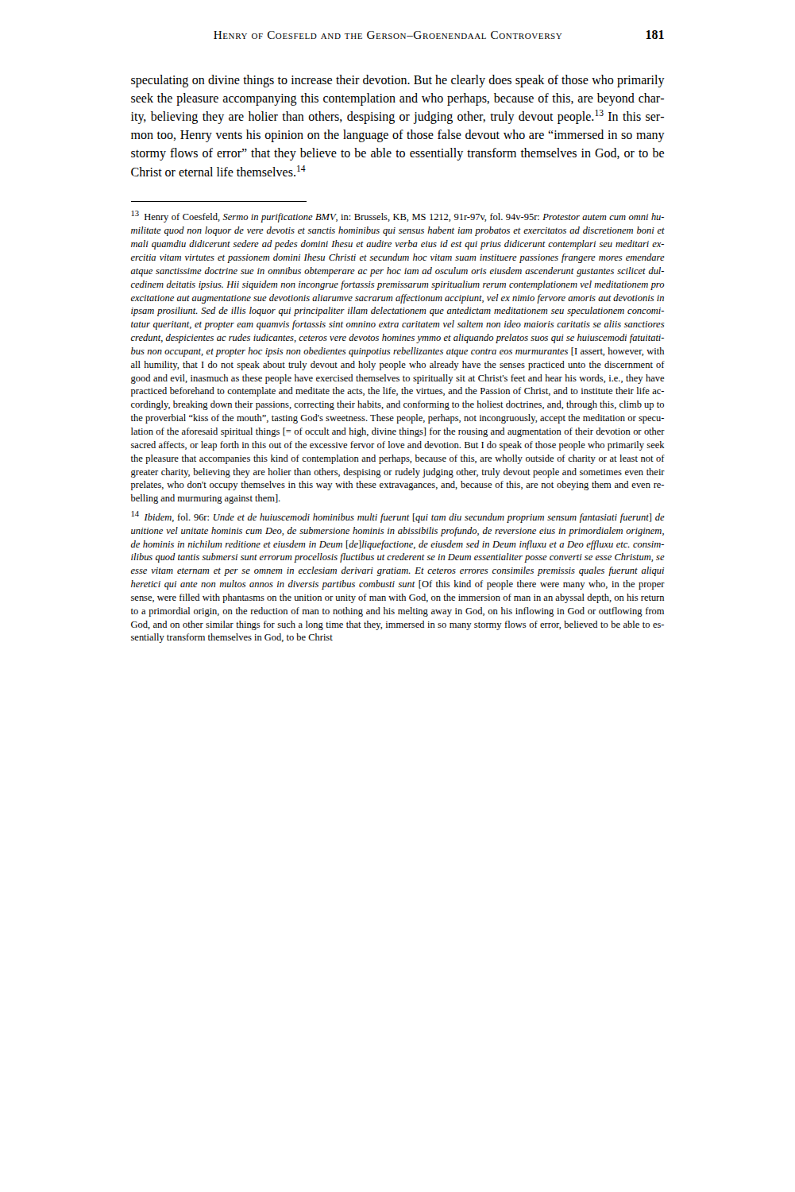Henry of Coesfeld and the Gerson–Groenendaal Controversy 181
speculating on divine things to increase their devotion. But he clearly does speak of those who primarily seek the pleasure accompanying this contemplation and who perhaps, because of this, are beyond charity, believing they are holier than others, despising or judging other, truly devout people.13 In this sermon too, Henry vents his opinion on the language of those false devout who are “immersed in so many stormy flows of error” that they believe to be able to essentially transform themselves in God, or to be Christ or eternal life themselves.14
13 Henry of Coesfeld, Sermo in purificatione BMV, in: Brussels, KB, MS 1212, 91r-97v, fol. 94v-95r: Protestor autem cum omni humilitate quod non loquor de vere devotis et sanctis hominibus qui sensus habent iam probatos et exercitatos ad discretionem boni et mali quamdiu didicerunt sedere ad pedes domini Ihesu et audire verba eius id est qui prius didicerunt contemplari seu meditari exercitia vitam virtutes et passionem domini Ihesu Christi et secundum hoc vitam suam instituere passiones frangere mores emendare atque sanctissime doctrine sue in omnibus obtemperare ac per hoc iam ad osculum oris eiusdem ascenderunt gustantes scilicet dulcedinem deitatis ipsius. Hii siquidem non incongrue fortassis premissarum spiritualium rerum contemplationem vel meditationem pro excitatione aut augmentatione sue devotionis aliarumve sacrarum affectionum accipiunt, vel ex nimio fervore amoris aut devotionis in ipsam prosiliunt. Sed de illis loquor qui principaliter illam delectationem que antedictam meditationem seu speculationem concomitatur queritant, et propter eam quamvis fortassis sint omnino extra caritatem vel saltem non ideo maioris caritatis se aliis sanctiores credunt, despicientes ac rudes iudicantes, ceteros vere devotos homines ymmo et aliquando prelatos suos qui se huiuscemodi fatuitatibus non occupant, et propter hoc ipsis non obedientes quinpotius rebellizantes atque contra eos murmurantes [I assert, however, with all humility, that I do not speak about truly devout and holy people who already have the senses practiced unto the discernment of good and evil, inasmuch as these people have exercised themselves to spiritually sit at Christ's feet and hear his words, i.e., they have practiced beforehand to contemplate and meditate the acts, the life, the virtues, and the Passion of Christ, and to institute their life accordingly, breaking down their passions, correcting their habits, and conforming to the holiest doctrines, and, through this, climb up to the proverbial “kiss of the mouth”, tasting God's sweetness. These people, perhaps, not incongruously, accept the meditation or speculation of the aforesaid spiritual things [= of occult and high, divine things] for the rousing and augmentation of their devotion or other sacred affects, or leap forth in this out of the excessive fervor of love and devotion. But I do speak of those people who primarily seek the pleasure that accompanies this kind of contemplation and perhaps, because of this, are wholly outside of charity or at least not of greater charity, believing they are holier than others, despising or rudely judging other, truly devout people and sometimes even their prelates, who don't occupy themselves in this way with these extravagances, and, because of this, are not obeying them and even rebelling and murmuring against them].
14 Ibidem, fol. 96r: Unde et de huiuscemodi hominibus multi fuerunt [qui tam diu secundum proprium sensum fantasiati fuerunt] de unitione vel unitate hominis cum Deo, de submersione hominis in abissibilis profundo, de reversione eius in primordialem originem, de hominis in nichilum reditione et eiusdem in Deum [de]liquefactione, de eiusdem sed in Deum influxu et a Deo effluxu etc. consimilibus quod tantis submersi sunt errorum procellosis fluctibus ut crederent se in Deum essentialiter posse converti se esse Christum, se esse vitam eternam et per se omnem in ecclesiam derivari gratiam. Et ceteros errores consimiles premissis quales fuerunt aliqui heretici qui ante non multos annos in diversis partibus combusti sunt [Of this kind of people there were many who, in the proper sense, were filled with phantasms on the unition or unity of man with God, on the immersion of man in an abyssal depth, on his return to a primordial origin, on the reduction of man to nothing and his melting away in God, on his inflowing in God or outflowing from God, and on other similar things for such a long time that they, immersed in so many stormy flows of error, believed to be able to essentially transform themselves in God, to be Christ